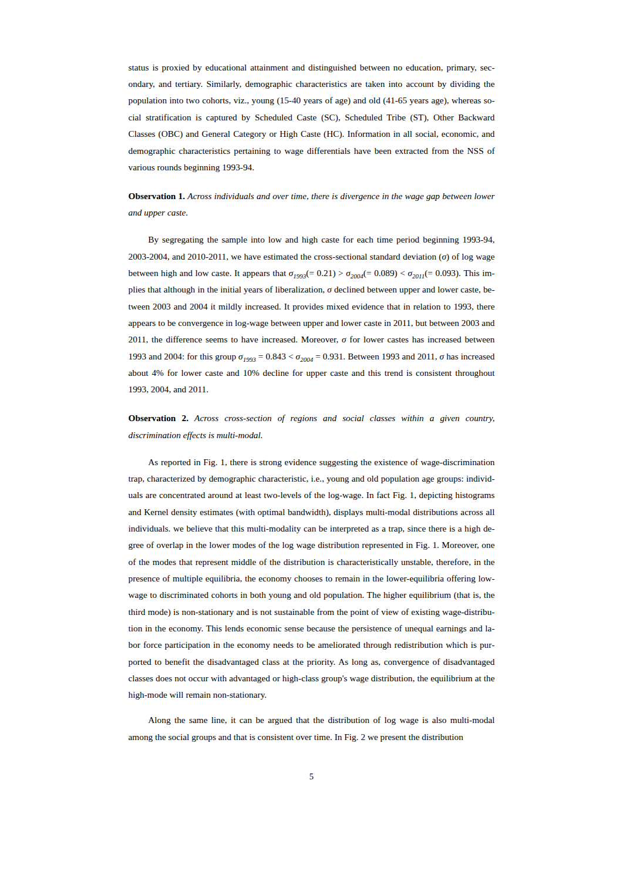status is proxied by educational attainment and distinguished between no education, primary, secondary, and tertiary. Similarly, demographic characteristics are taken into account by dividing the population into two cohorts, viz., young (15-40 years of age) and old (41-65 years age), whereas social stratification is captured by Scheduled Caste (SC), Scheduled Tribe (ST), Other Backward Classes (OBC) and General Category or High Caste (HC). Information in all social, economic, and demographic characteristics pertaining to wage differentials have been extracted from the NSS of various rounds beginning 1993-94.
Observation 1. Across individuals and over time, there is divergence in the wage gap between lower and upper caste.
By segregating the sample into low and high caste for each time period beginning 1993-94, 2003-2004, and 2010-2011, we have estimated the cross-sectional standard deviation (σ) of log wage between high and low caste. It appears that σ1993(= 0.21) > σ2004(= 0.089) < σ2011(= 0.093). This implies that although in the initial years of liberalization, σ declined between upper and lower caste, between 2003 and 2004 it mildly increased. It provides mixed evidence that in relation to 1993, there appears to be convergence in log-wage between upper and lower caste in 2011, but between 2003 and 2011, the difference seems to have increased. Moreover, σ for lower castes has increased between 1993 and 2004: for this group σ1993 = 0.843 < σ2004 = 0.931. Between 1993 and 2011, σ has increased about 4% for lower caste and 10% decline for upper caste and this trend is consistent throughout 1993, 2004, and 2011.
Observation 2. Across cross-section of regions and social classes within a given country, discrimination effects is multi-modal.
As reported in Fig. 1, there is strong evidence suggesting the existence of wage-discrimination trap, characterized by demographic characteristic, i.e., young and old population age groups: individuals are concentrated around at least two-levels of the log-wage. In fact Fig. 1, depicting histograms and Kernel density estimates (with optimal bandwidth), displays multi-modal distributions across all individuals. we believe that this multi-modality can be interpreted as a trap, since there is a high degree of overlap in the lower modes of the log wage distribution represented in Fig. 1. Moreover, one of the modes that represent middle of the distribution is characteristically unstable, therefore, in the presence of multiple equilibria, the economy chooses to remain in the lower-equilibria offering low-wage to discriminated cohorts in both young and old population. The higher equilibrium (that is, the third mode) is non-stationary and is not sustainable from the point of view of existing wage-distribution in the economy. This lends economic sense because the persistence of unequal earnings and labor force participation in the economy needs to be ameliorated through redistribution which is purported to benefit the disadvantaged class at the priority. As long as, convergence of disadvantaged classes does not occur with advantaged or high-class group's wage distribution, the equilibrium at the high-mode will remain non-stationary.
Along the same line, it can be argued that the distribution of log wage is also multi-modal among the social groups and that is consistent over time. In Fig. 2 we present the distribution
5